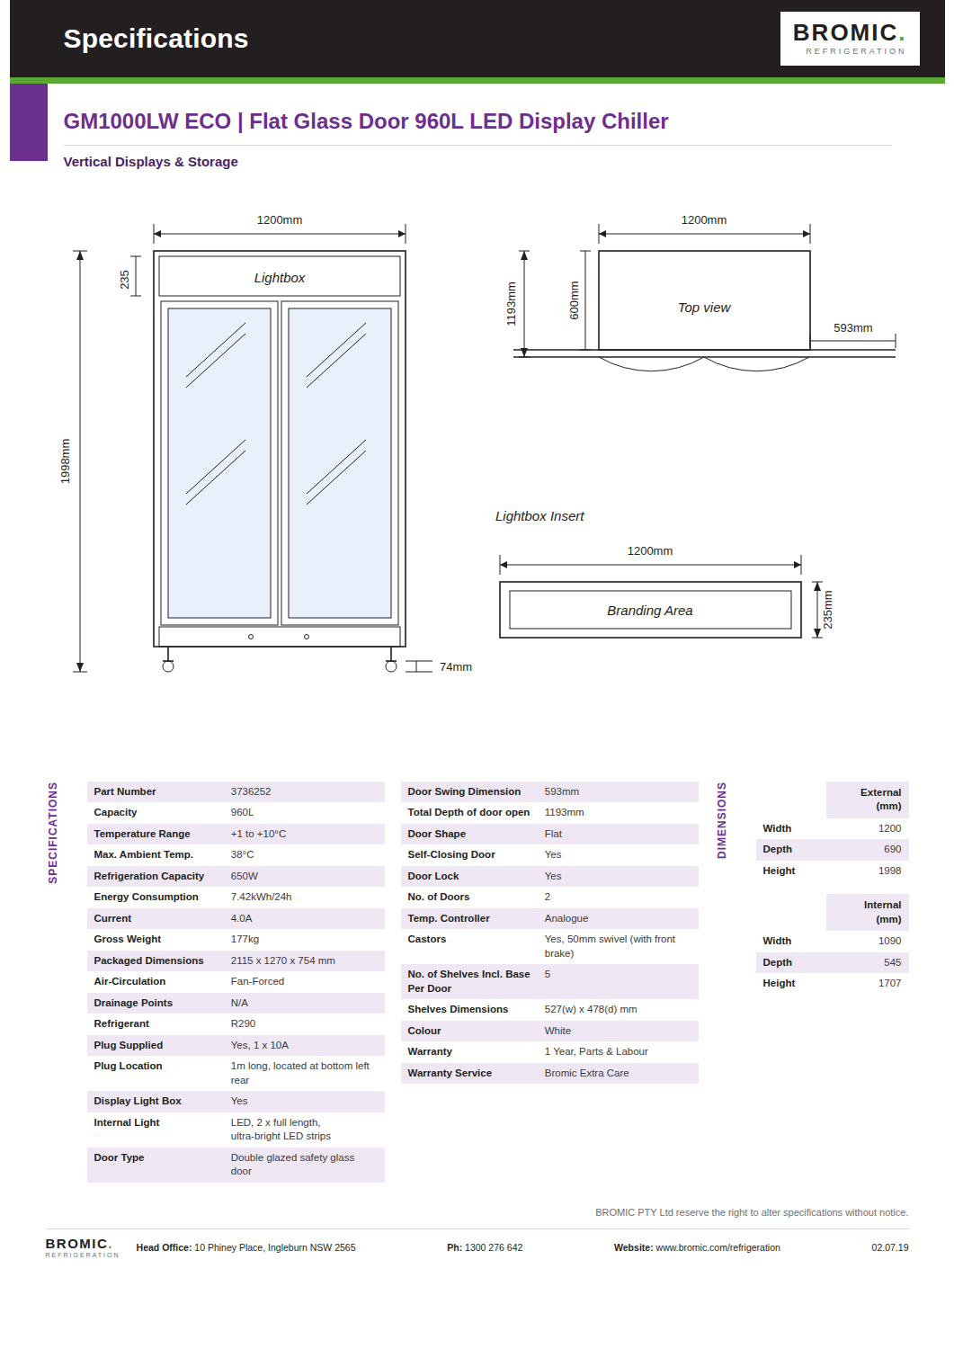Specifications
BROMIC.
Refrigeration
GM1000LW ECO | Flat Glass Door 960L LED Display Chiller
Vertical Displays & Storage
1200mm Lightbox 235 1998mm 74mm 1200mm Top view 600mm 1193mm 593mm Lightbox Insert 1200mm Branding Area 235mm
SPECIFICATIONS
| Part Number | 3736252 |
| Capacity | 960L |
| Temperature Range | +1 to +10°C |
| Max. Ambient Temp. | 38°C |
| Refrigeration Capacity | 650W |
| Energy Consumption | 7.42kWh/24h |
| Current | 4.0A |
| Gross Weight | 177kg |
| Packaged Dimensions | 2115 x 1270 x 754 mm |
| Air-Circulation | Fan-Forced |
| Drainage Points | N/A |
| Refrigerant | R290 |
| Plug Supplied | Yes, 1 x 10A |
| Plug Location | 1m long, located at bottom left rear |
| Display Light Box | Yes |
| Internal Light | LED, 2 x full length, ultra-bright LED strips |
| Door Type | Double glazed safety glass door |
| Door Swing Dimension | 593mm |
| Total Depth of door open | 1193mm |
| Door Shape | Flat |
| Self-Closing Door | Yes |
| Door Lock | Yes |
| No. of Doors | 2 |
| Temp. Controller | Analogue |
| Castors | Yes, 50mm swivel (with front brake) |
| No. of Shelves Incl. Base Per Door | 5 |
| Shelves Dimensions | 527(w) x 478(d) mm |
| Colour | White |
| Warranty | 1 Year, Parts & Labour |
| Warranty Service | Bromic Extra Care |
DIMENSIONS
| | External (mm) |
| --- | --- |
| Width | 1200 |
| Depth | 690 |
| Height | 1998 |
| | Internal (mm) |
| --- | --- |
| Width | 1090 |
| Depth | 545 |
| Height | 1707 |
BROMIC PTY Ltd reserve the right to alter specifications without notice.
BROMIC.
Refrigeration
Head Office: 10 Phiney Place, Ingleburn NSW 2565
Ph: 1300 276 642
Website: www.bromic.com/refrigeration
02.07.19